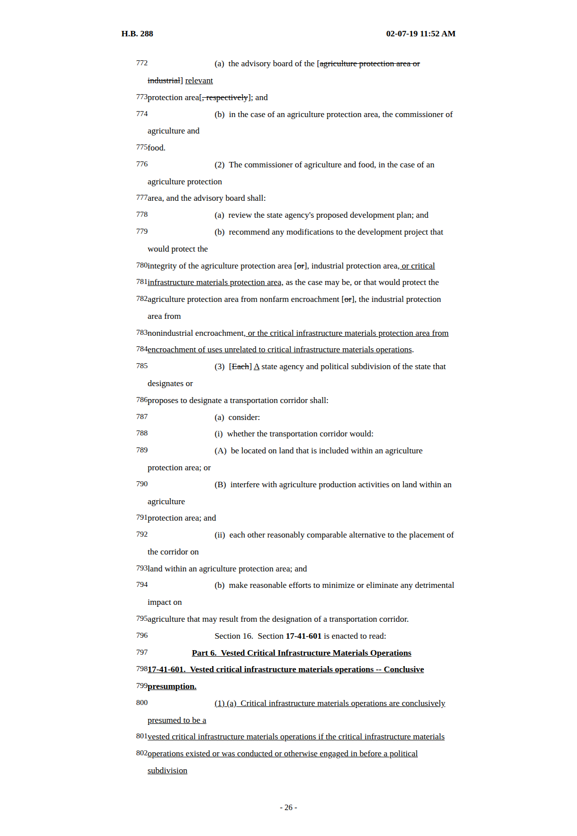H.B. 288
02-07-19 11:52 AM
| 772 | (a) the advisory board of the [ agriculture protection area or industrial ] relevant |
| 773 | protection area[ , respectively ]; and |
| 774 | (b) in the case of an agriculture protection area, the commissioner of agriculture and |
| 775 | food. |
| 776 | (2) The commissioner of agriculture and food, in the case of an agriculture protection |
| 777 | area, and the advisory board shall: |
| 778 | (a) review the state agency's proposed development plan; and |
| 779 | (b) recommend any modifications to the development project that would protect the |
| 780 | integrity of the agriculture protection area [ or ] , industrial protection area , or critical |
| 781 | infrastructure materials protection area, as the case may be, or that would protect the |
| 782 | agriculture protection area from nonfarm encroachment [ or ] , the industrial protection area from |
| 783 | nonindustrial encroachment , or the critical infrastructure materials protection area from |
| 784 | encroachment of uses unrelated to critical infrastructure materials operations . |
| 785 | (3) [ Each ] A state agency and political subdivision of the state that designates or |
| 786 | proposes to designate a transportation corridor shall: |
| 787 | (a) consider: |
| 788 | (i) whether the transportation corridor would: |
| 789 | (A) be located on land that is included within an agriculture protection area; or |
| 790 | (B) interfere with agriculture production activities on land within an agriculture |
| 791 | protection area; and |
| 792 | (ii) each other reasonably comparable alternative to the placement of the corridor on |
| 793 | land within an agriculture protection area; and |
| 794 | (b) make reasonable efforts to minimize or eliminate any detrimental impact on |
| 795 | agriculture that may result from the designation of a transportation corridor. |
| 796 | Section 16. Section 17-41-601 is enacted to read: |
| 797 | Part 6. Vested Critical Infrastructure Materials Operations |
| 798 | 17-41-601. Vested critical infrastructure materials operations -- Conclusive |
| 799 | presumption. |
| 800 | (1) (a) Critical infrastructure materials operations are conclusively presumed to be a |
| 801 | vested critical infrastructure materials operations if the critical infrastructure materials |
| 802 | operations existed or was conducted or otherwise engaged in before a political subdivision |
- 26 -